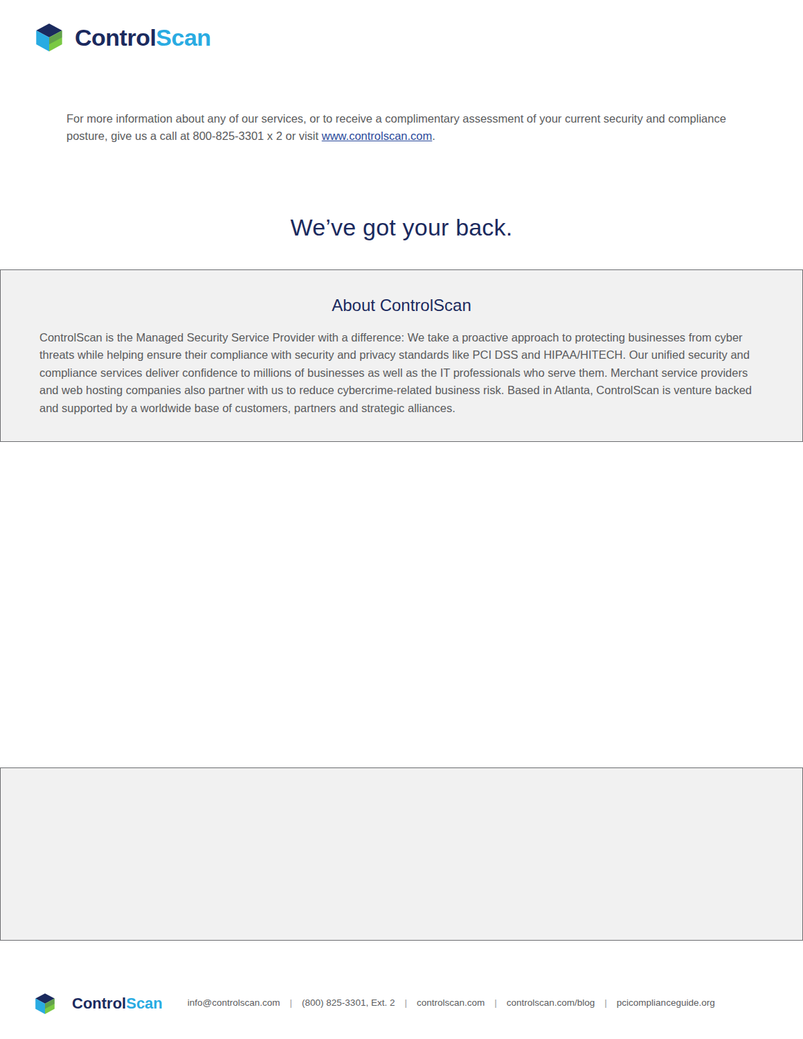Control Scan
For more information about any of our services, or to receive a complimentary assessment of your current security and compliance posture, give us a call at 800-825-3301 x 2 or visit www.controlscan.com.
We’ve got your back.
About ControlScan
ControlScan is the Managed Security Service Provider with a difference: We take a proactive approach to protecting businesses from cyber threats while helping ensure their compliance with security and privacy standards like PCI DSS and HIPAA/HITECH. Our unified security and compliance services deliver confidence to millions of businesses as well as the IT professionals who serve them. Merchant service providers and web hosting companies also partner with us to reduce cybercrime-related business risk. Based in Atlanta, ControlScan is venture backed and supported by a worldwide base of customers, partners and strategic alliances.
Control Scan
info@controlscan.com | (800) 825-3301, Ext. 2 | controlscan.com | controlscan.com/blog | pcicomplianceguide.org